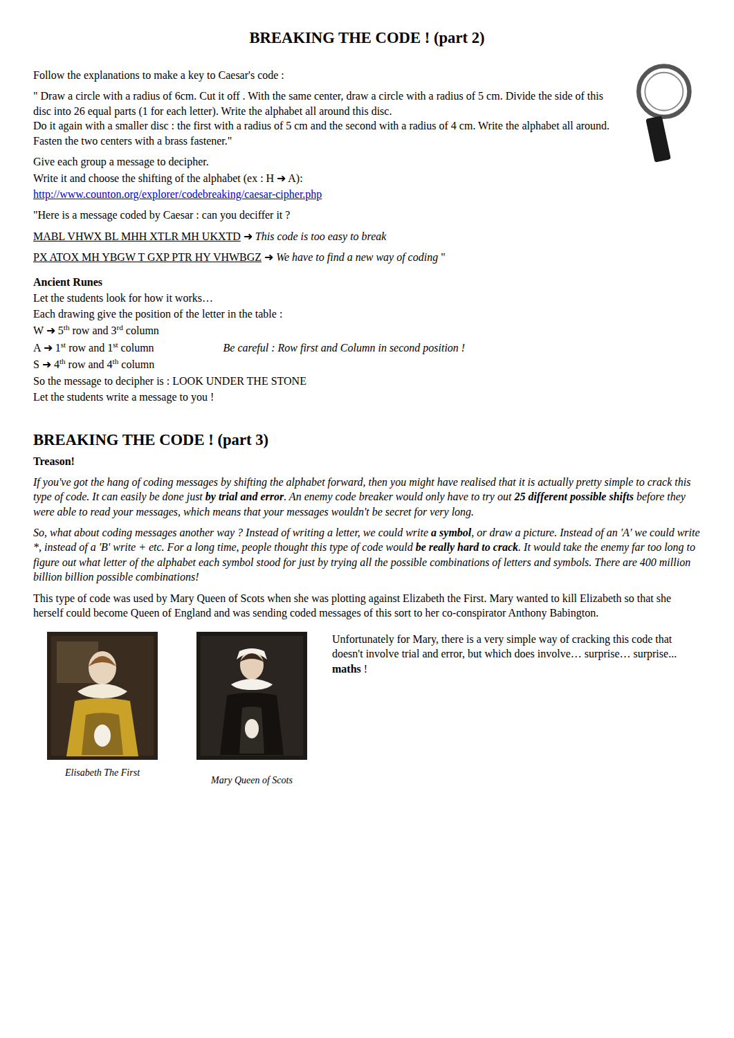BREAKING THE CODE ! (part 2)
Follow the explanations to make a key to Caesar's code :
" Draw a circle with a radius of 6cm. Cut it off . With the same center, draw a circle with a radius of 5 cm. Divide the side of this disc into 26 equal parts (1 for each letter). Write the alphabet all around this disc.
Do it again with a smaller disc : the first with a radius of 5 cm and the second with a radius of 4 cm. Write the alphabet all around.
Fasten the two centers with a brass fastener."
Give each group a message to decipher.
Write it and choose the shifting of the alphabet (ex : H ➜ A):
http://www.counton.org/explorer/codebreaking/caesar-cipher.php
"Here is a message coded by Caesar : can you deciffer it ?
MABL VHWX BL MHH XTLR MH UKXTD ➜ This code is too easy to break
PX ATOX MH YBGW T GXP PTR HY VHWBGZ ➜ We have to find a new way of coding "
Ancient Runes
Let the students look for how it works…
Each drawing give the position of the letter in the table :
W ➜ 5th row and 3rd column
A ➜ 1st row and 1st column Be careful : Row first and Column in second position !
S ➜ 4th row and 4th column
So the message to decipher is : LOOK UNDER THE STONE
Let the students write a message to you !
BREAKING THE CODE ! (part 3)
Treason!
If you've got the hang of coding messages by shifting the alphabet forward, then you might have realised that it is actually pretty simple to crack this type of code. It can easily be done just by trial and error. An enemy code breaker would only have to try out 25 different possible shifts before they were able to read your messages, which means that your messages wouldn't be secret for very long.
So, what about coding messages another way ? Instead of writing a letter, we could write a symbol, or draw a picture. Instead of an 'A' we could write *, instead of a 'B' write + etc. For a long time, people thought this type of code would be really hard to crack. It would take the enemy far too long to figure out what letter of the alphabet each symbol stood for just by trying all the possible combinations of letters and symbols. There are 400 million billion billion possible combinations!
This type of code was used by Mary Queen of Scots when she was plotting against Elizabeth the First. Mary wanted to kill Elizabeth so that she herself could become Queen of England and was sending coded messages of this sort to her co-conspirator Anthony Babington.
| Elisabeth The First | Mary Queen of Scots | Unfortunately for Mary, there is a very simple way of cracking this code that doesn't involve trial and error, but which does involve… surprise… surprise... maths ! |